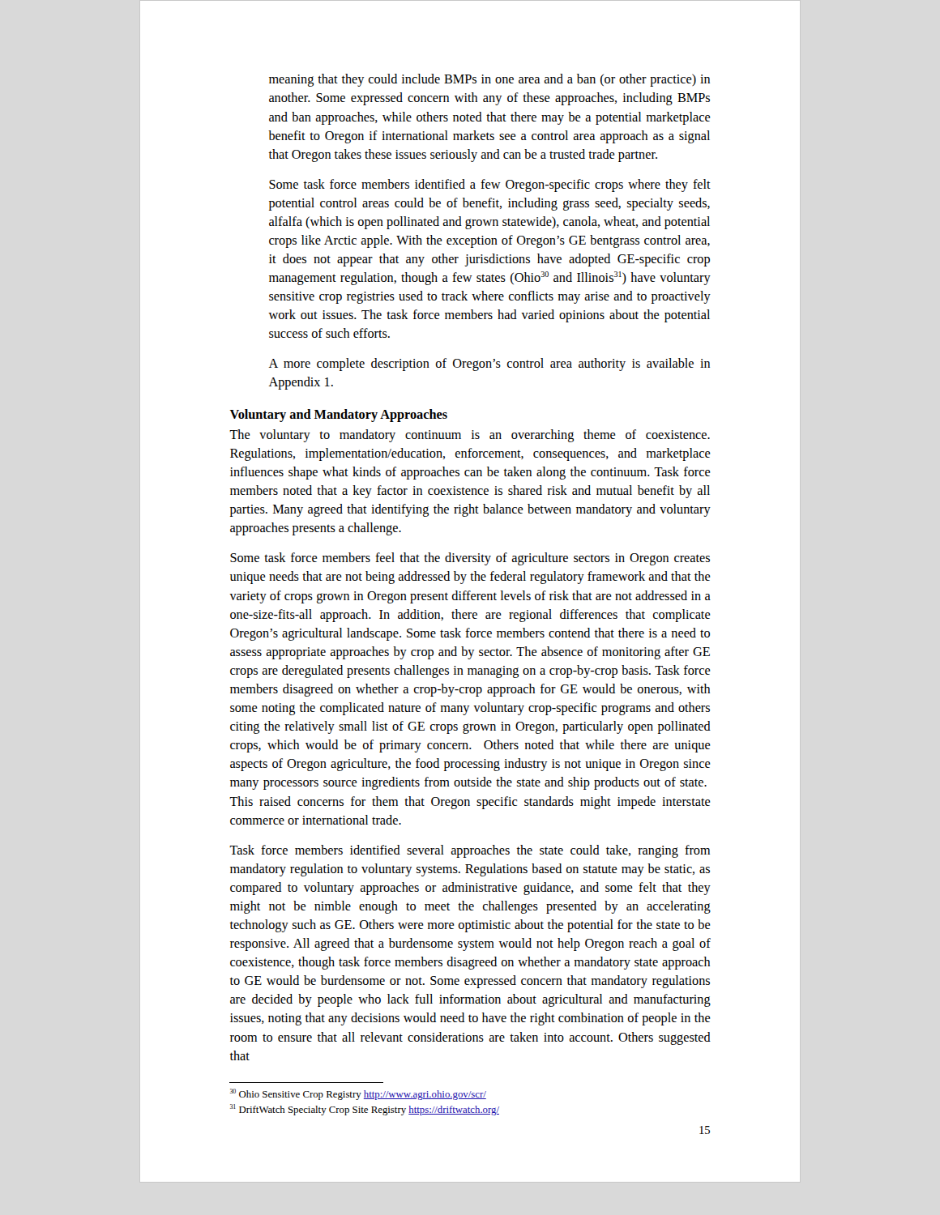meaning that they could include BMPs in one area and a ban (or other practice) in another. Some expressed concern with any of these approaches, including BMPs and ban approaches, while others noted that there may be a potential marketplace benefit to Oregon if international markets see a control area approach as a signal that Oregon takes these issues seriously and can be a trusted trade partner.
Some task force members identified a few Oregon-specific crops where they felt potential control areas could be of benefit, including grass seed, specialty seeds, alfalfa (which is open pollinated and grown statewide), canola, wheat, and potential crops like Arctic apple. With the exception of Oregon’s GE bentgrass control area, it does not appear that any other jurisdictions have adopted GE-specific crop management regulation, though a few states (Ohio30 and Illinois31) have voluntary sensitive crop registries used to track where conflicts may arise and to proactively work out issues. The task force members had varied opinions about the potential success of such efforts.
A more complete description of Oregon’s control area authority is available in Appendix 1.
Voluntary and Mandatory Approaches
The voluntary to mandatory continuum is an overarching theme of coexistence. Regulations, implementation/education, enforcement, consequences, and marketplace influences shape what kinds of approaches can be taken along the continuum. Task force members noted that a key factor in coexistence is shared risk and mutual benefit by all parties. Many agreed that identifying the right balance between mandatory and voluntary approaches presents a challenge.
Some task force members feel that the diversity of agriculture sectors in Oregon creates unique needs that are not being addressed by the federal regulatory framework and that the variety of crops grown in Oregon present different levels of risk that are not addressed in a one-size-fits-all approach. In addition, there are regional differences that complicate Oregon’s agricultural landscape. Some task force members contend that there is a need to assess appropriate approaches by crop and by sector. The absence of monitoring after GE crops are deregulated presents challenges in managing on a crop-by-crop basis. Task force members disagreed on whether a crop-by-crop approach for GE would be onerous, with some noting the complicated nature of many voluntary crop-specific programs and others citing the relatively small list of GE crops grown in Oregon, particularly open pollinated crops, which would be of primary concern. Others noted that while there are unique aspects of Oregon agriculture, the food processing industry is not unique in Oregon since many processors source ingredients from outside the state and ship products out of state. This raised concerns for them that Oregon specific standards might impede interstate commerce or international trade.
Task force members identified several approaches the state could take, ranging from mandatory regulation to voluntary systems. Regulations based on statute may be static, as compared to voluntary approaches or administrative guidance, and some felt that they might not be nimble enough to meet the challenges presented by an accelerating technology such as GE. Others were more optimistic about the potential for the state to be responsive. All agreed that a burdensome system would not help Oregon reach a goal of coexistence, though task force members disagreed on whether a mandatory state approach to GE would be burdensome or not. Some expressed concern that mandatory regulations are decided by people who lack full information about agricultural and manufacturing issues, noting that any decisions would need to have the right combination of people in the room to ensure that all relevant considerations are taken into account. Others suggested that
30 Ohio Sensitive Crop Registry http://www.agri.ohio.gov/scr/
31 DriftWatch Specialty Crop Site Registry https://driftwatch.org/
15